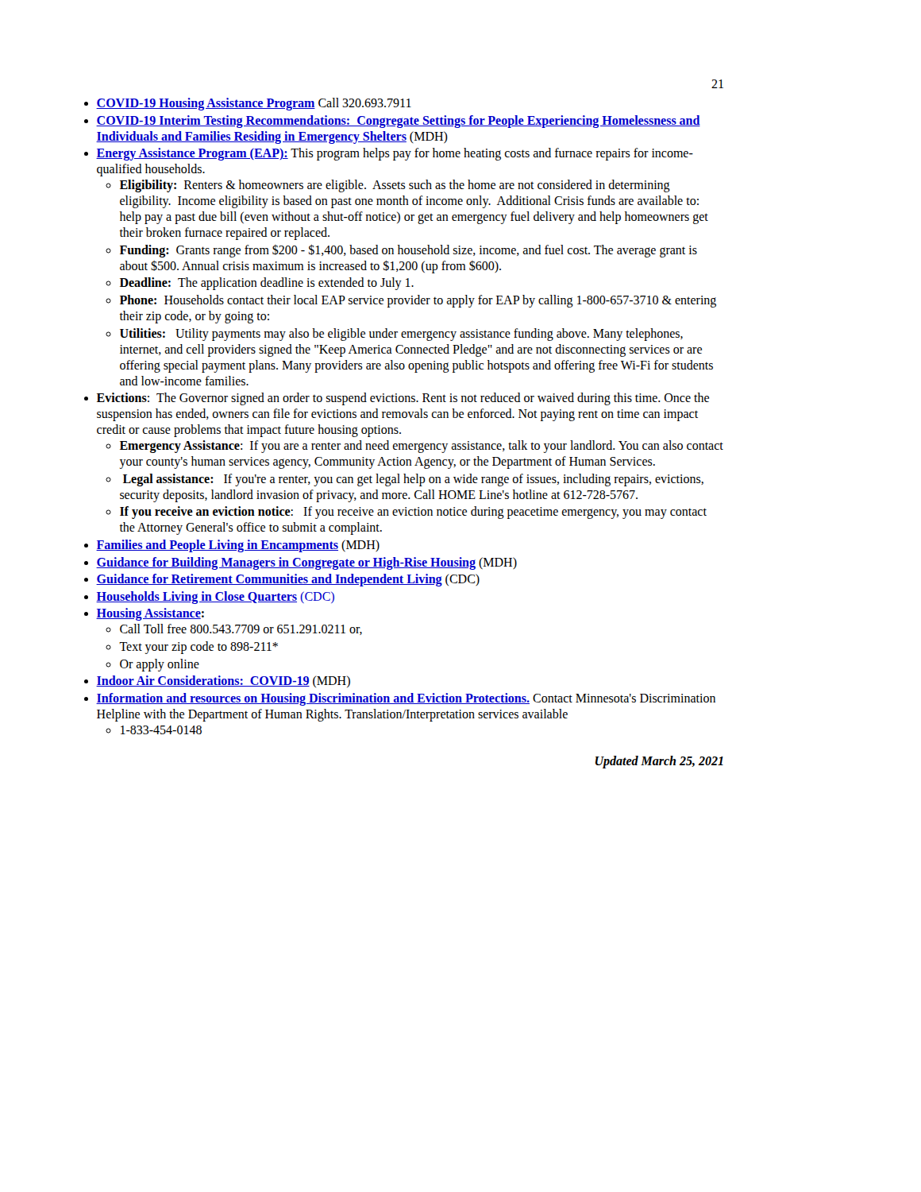21
COVID-19 Housing Assistance Program Call 320.693.7911
COVID-19 Interim Testing Recommendations: Congregate Settings for People Experiencing Homelessness and Individuals and Families Residing in Emergency Shelters (MDH)
Energy Assistance Program (EAP): This program helps pay for home heating costs and furnace repairs for income-qualified households.
Eligibility: Renters & homeowners are eligible. Assets such as the home are not considered in determining eligibility. Income eligibility is based on past one month of income only. Additional Crisis funds are available to: help pay a past due bill (even without a shut-off notice) or get an emergency fuel delivery and help homeowners get their broken furnace repaired or replaced.
Funding: Grants range from $200 - $1,400, based on household size, income, and fuel cost. The average grant is about $500. Annual crisis maximum is increased to $1,200 (up from $600).
Deadline: The application deadline is extended to July 1.
Phone: Households contact their local EAP service provider to apply for EAP by calling 1-800-657-3710 & entering their zip code, or by going to:
Utilities: Utility payments may also be eligible under emergency assistance funding above. Many telephones, internet, and cell providers signed the "Keep America Connected Pledge" and are not disconnecting services or are offering special payment plans. Many providers are also opening public hotspots and offering free Wi-Fi for students and low-income families.
Evictions: The Governor signed an order to suspend evictions. Rent is not reduced or waived during this time. Once the suspension has ended, owners can file for evictions and removals can be enforced. Not paying rent on time can impact credit or cause problems that impact future housing options.
Emergency Assistance: If you are a renter and need emergency assistance, talk to your landlord. You can also contact your county's human services agency, Community Action Agency, or the Department of Human Services.
Legal assistance: If you're a renter, you can get legal help on a wide range of issues, including repairs, evictions, security deposits, landlord invasion of privacy, and more. Call HOME Line's hotline at 612-728-5767.
If you receive an eviction notice: If you receive an eviction notice during peacetime emergency, you may contact the Attorney General's office to submit a complaint.
Families and People Living in Encampments (MDH)
Guidance for Building Managers in Congregate or High-Rise Housing (MDH)
Guidance for Retirement Communities and Independent Living (CDC)
Households Living in Close Quarters (CDC)
Housing Assistance:
Call Toll free 800.543.7709 or 651.291.0211 or,
Text your zip code to 898-211*
Or apply online
Indoor Air Considerations: COVID-19 (MDH)
Information and resources on Housing Discrimination and Eviction Protections. Contact Minnesota's Discrimination Helpline with the Department of Human Rights. Translation/Interpretation services available
1-833-454-0148
Updated March 25, 2021